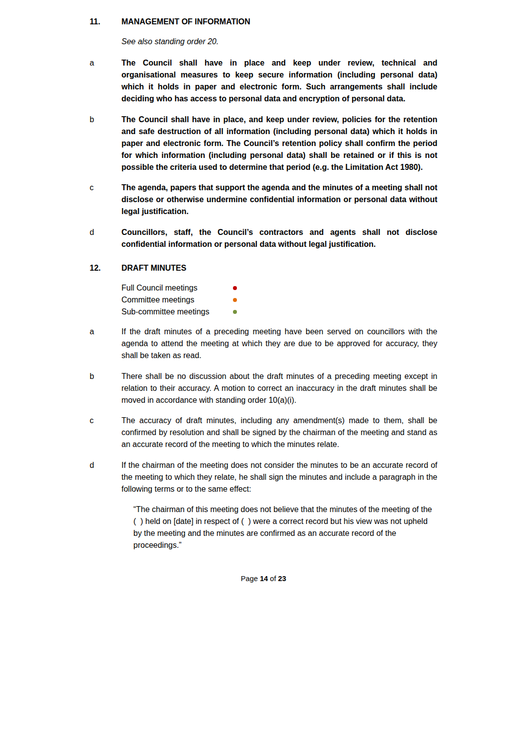11. Management of Information
See also standing order 20.
a The Council shall have in place and keep under review, technical and organisational measures to keep secure information (including personal data) which it holds in paper and electronic form. Such arrangements shall include deciding who has access to personal data and encryption of personal data.
b The Council shall have in place, and keep under review, policies for the retention and safe destruction of all information (including personal data) which it holds in paper and electronic form. The Council’s retention policy shall confirm the period for which information (including personal data) shall be retained or if this is not possible the criteria used to determine that period (e.g. the Limitation Act 1980).
c The agenda, papers that support the agenda and the minutes of a meeting shall not disclose or otherwise undermine confidential information or personal data without legal justification.
d Councillors, staff, the Council’s contractors and agents shall not disclose confidential information or personal data without legal justification.
12. Draft Minutes
Full Council meetings
Committee meetings
Sub-committee meetings
a If the draft minutes of a preceding meeting have been served on councillors with the agenda to attend the meeting at which they are due to be approved for accuracy, they shall be taken as read.
b There shall be no discussion about the draft minutes of a preceding meeting except in relation to their accuracy. A motion to correct an inaccuracy in the draft minutes shall be moved in accordance with standing order 10(a)(i).
c The accuracy of draft minutes, including any amendment(s) made to them, shall be confirmed by resolution and shall be signed by the chairman of the meeting and stand as an accurate record of the meeting to which the minutes relate.
d If the chairman of the meeting does not consider the minutes to be an accurate record of the meeting to which they relate, he shall sign the minutes and include a paragraph in the following terms or to the same effect:
“The chairman of this meeting does not believe that the minutes of the meeting of the ( ) held on [date] in respect of ( ) were a correct record but his view was not upheld by the meeting and the minutes are confirmed as an accurate record of the proceedings.”
Page 14 of 23